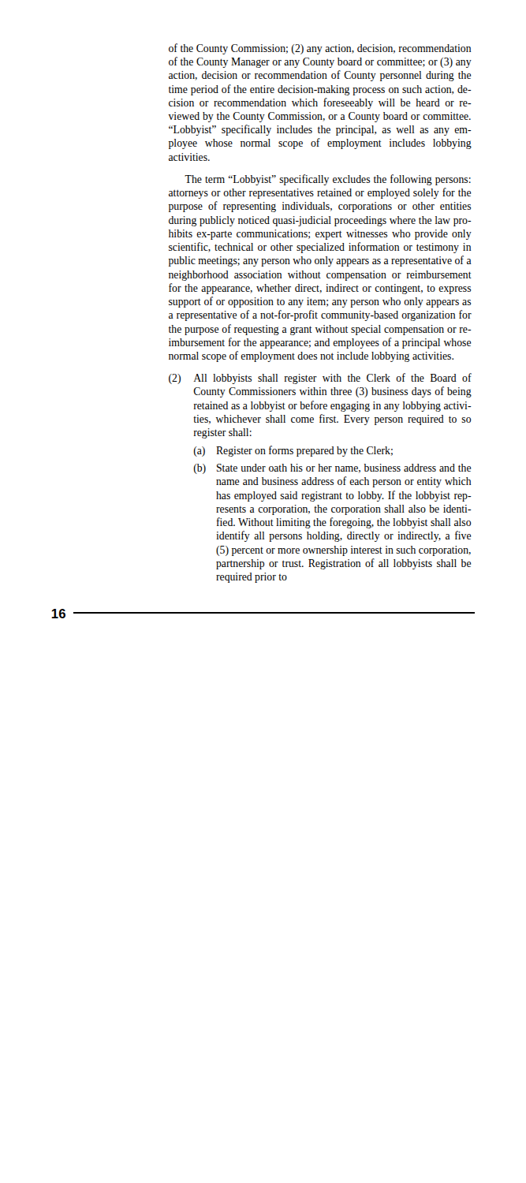of the County Commission; (2) any action, decision, recommendation of the County Manager or any County board or committee; or (3) any action, decision or recommendation of County personnel during the time period of the entire decision-making process on such action, decision or recommendation which foreseeably will be heard or reviewed by the County Commission, or a County board or committee. “Lobbyist” specifically includes the principal, as well as any employee whose normal scope of employment includes lobbying activities.
The term “Lobbyist” specifically excludes the following persons: attorneys or other representatives retained or employed solely for the purpose of representing individuals, corporations or other entities during publicly noticed quasi-judicial proceedings where the law prohibits ex-parte communications; expert witnesses who provide only scientific, technical or other specialized information or testimony in public meetings; any person who only appears as a representative of a neighborhood association without compensation or reimbursement for the appearance, whether direct, indirect or contingent, to express support of or opposition to any item; any person who only appears as a representative of a not-for-profit community-based organization for the purpose of requesting a grant without special compensation or reimbursement for the appearance; and employees of a principal whose normal scope of employment does not include lobbying activities.
(2)
All lobbyists shall register with the Clerk of the Board of County Commissioners within three (3) business days of being retained as a lobbyist or before engaging in any lobbying activities, whichever shall come first. Every person required to so register shall:
(a)
Register on forms prepared by the Clerk;
(b)
State under oath his or her name, business address and the name and business address of each person or entity which has employed said registrant to lobby. If the lobbyist represents a corporation, the corporation shall also be identified. Without limiting the foregoing, the lobbyist shall also identify all persons holding, directly or indirectly, a five (5) percent or more ownership interest in such corporation, partnership or trust. Registration of all lobbyists shall be required prior to
16